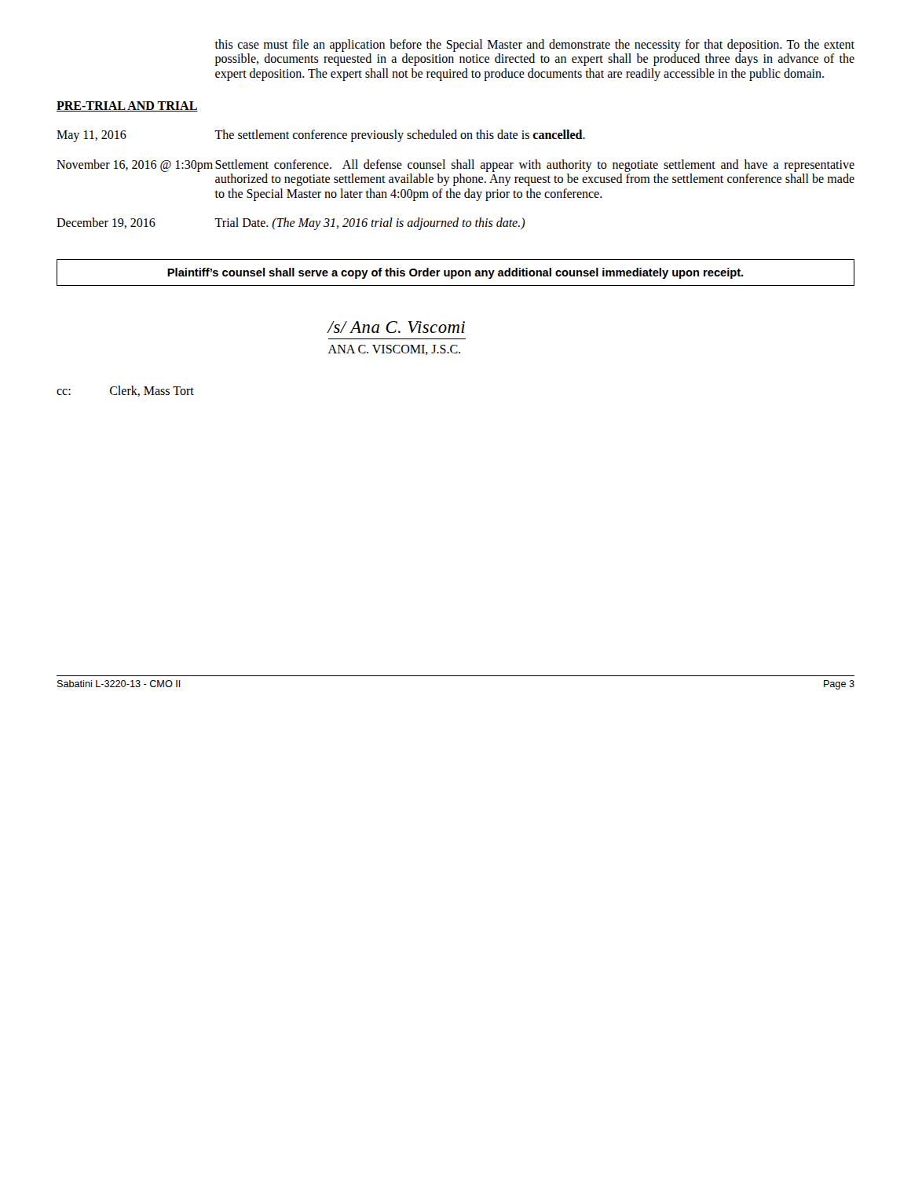this case must file an application before the Special Master and demonstrate the necessity for that deposition. To the extent possible, documents requested in a deposition notice directed to an expert shall be produced three days in advance of the expert deposition. The expert shall not be required to produce documents that are readily accessible in the public domain.
PRE-TRIAL AND TRIAL
| May 11, 2016 | The settlement conference previously scheduled on this date is cancelled . |
| November 16, 2016 @ 1:30pm | Settlement conference. All defense counsel shall appear with authority to negotiate settlement and have a representative authorized to negotiate settlement available by phone. Any request to be excused from the settlement conference shall be made to the Special Master no later than 4:00pm of the day prior to the conference. |
| December 19, 2016 | Trial Date. (The May 31, 2016 trial is adjourned to this date.) |
Plaintiff’s counsel shall serve a copy of this Order upon any additional counsel immediately upon receipt.
/s/ Ana C. Viscomi
ANA C. VISCOMI, J.S.C.
cc: Clerk, Mass Tort
Sabatini L-3220-13 - CMO II Page 3